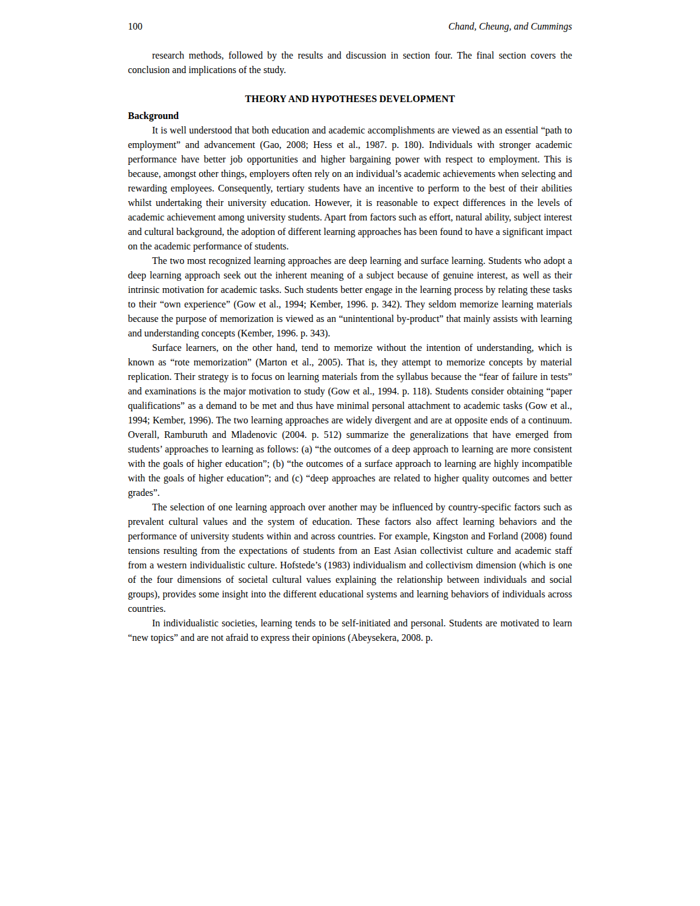100 Chand, Cheung, and Cummings
research methods, followed by the results and discussion in section four. The final section covers the conclusion and implications of the study.
Theory and Hypotheses Development
Background
It is well understood that both education and academic accomplishments are viewed as an essential “path to employment” and advancement (Gao, 2008; Hess et al., 1987. p. 180). Individuals with stronger academic performance have better job opportunities and higher bargaining power with respect to employment. This is because, amongst other things, employers often rely on an individual’s academic achievements when selecting and rewarding employees. Consequently, tertiary students have an incentive to perform to the best of their abilities whilst undertaking their university education. However, it is reasonable to expect differences in the levels of academic achievement among university students. Apart from factors such as effort, natural ability, subject interest and cultural background, the adoption of different learning approaches has been found to have a significant impact on the academic performance of students.
The two most recognized learning approaches are deep learning and surface learning. Students who adopt a deep learning approach seek out the inherent meaning of a subject because of genuine interest, as well as their intrinsic motivation for academic tasks. Such students better engage in the learning process by relating these tasks to their “own experience” (Gow et al., 1994; Kember, 1996. p. 342). They seldom memorize learning materials because the purpose of memorization is viewed as an “unintentional by-product” that mainly assists with learning and understanding concepts (Kember, 1996. p. 343).
Surface learners, on the other hand, tend to memorize without the intention of understanding, which is known as “rote memorization” (Marton et al., 2005). That is, they attempt to memorize concepts by material replication. Their strategy is to focus on learning materials from the syllabus because the “fear of failure in tests” and examinations is the major motivation to study (Gow et al., 1994. p. 118). Students consider obtaining “paper qualifications” as a demand to be met and thus have minimal personal attachment to academic tasks (Gow et al., 1994; Kember, 1996). The two learning approaches are widely divergent and are at opposite ends of a continuum. Overall, Ramburuth and Mladenovic (2004. p. 512) summarize the generalizations that have emerged from students’ approaches to learning as follows: (a) “the outcomes of a deep approach to learning are more consistent with the goals of higher education”; (b) “the outcomes of a surface approach to learning are highly incompatible with the goals of higher education”; and (c) “deep approaches are related to higher quality outcomes and better grades”.
The selection of one learning approach over another may be influenced by country-specific factors such as prevalent cultural values and the system of education. These factors also affect learning behaviors and the performance of university students within and across countries. For example, Kingston and Forland (2008) found tensions resulting from the expectations of students from an East Asian collectivist culture and academic staff from a western individualistic culture. Hofstede’s (1983) individualism and collectivism dimension (which is one of the four dimensions of societal cultural values explaining the relationship between individuals and social groups), provides some insight into the different educational systems and learning behaviors of individuals across countries.
In individualistic societies, learning tends to be self-initiated and personal. Students are motivated to learn “new topics” and are not afraid to express their opinions (Abeysekera, 2008. p.